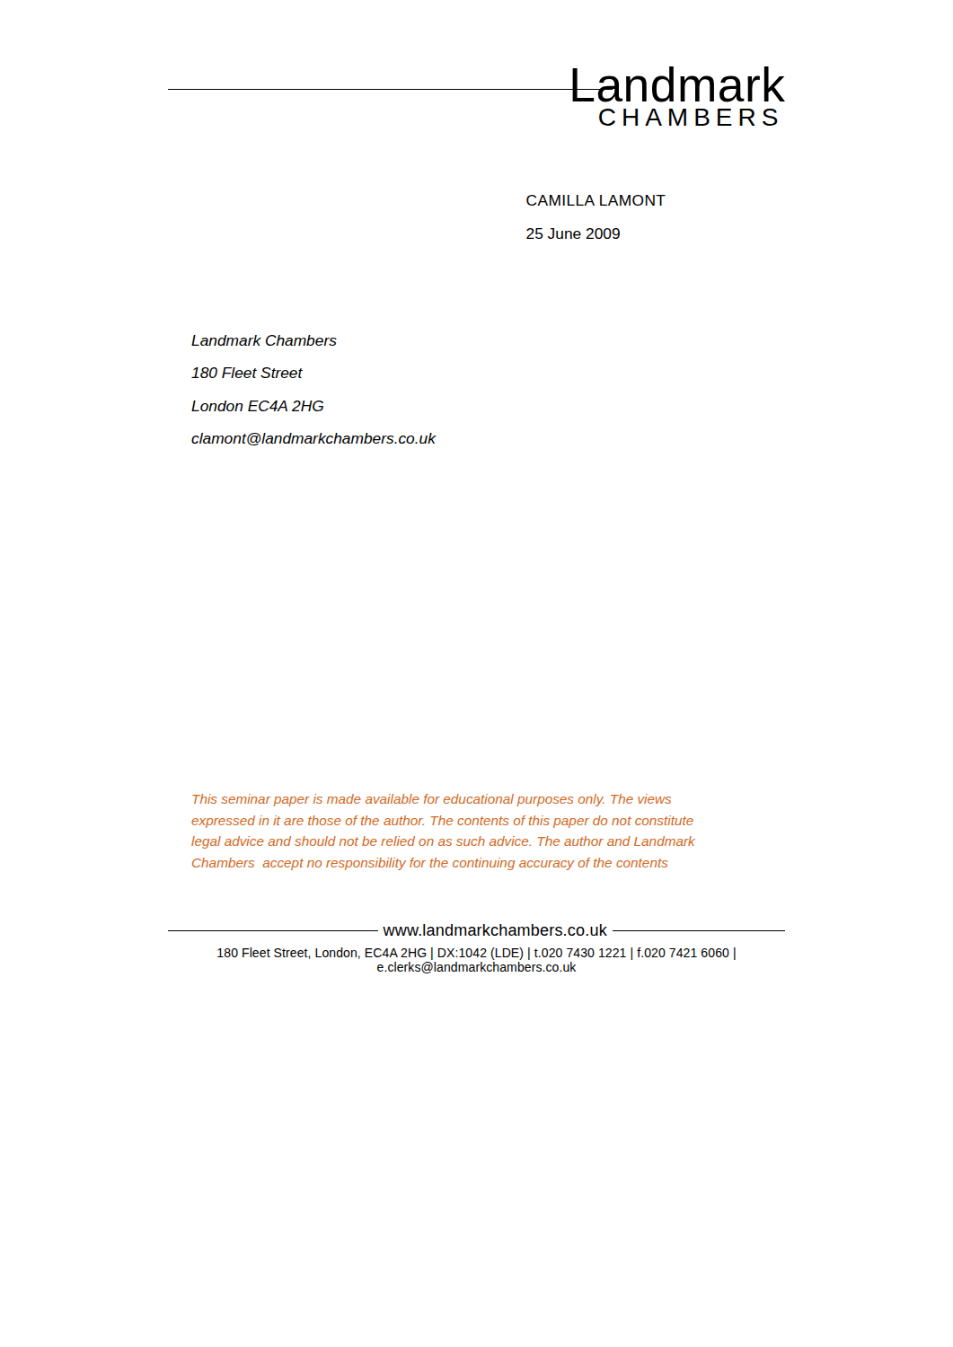Landmark CHAMBERS
CAMILLA LAMONT
25 June 2009
Landmark Chambers
180 Fleet Street
London EC4A 2HG
clamont@landmarkchambers.co.uk
This seminar paper is made available for educational purposes only. The views expressed in it are those of the author. The contents of this paper do not constitute legal advice and should not be relied on as such advice. The author and Landmark Chambers accept no responsibility for the continuing accuracy of the contents
www.landmarkchambers.co.uk
180 Fleet Street, London, EC4A 2HG | DX:1042 (LDE) | t.020 7430 1221 | f.020 7421 6060 | e.clerks@landmarkchambers.co.uk